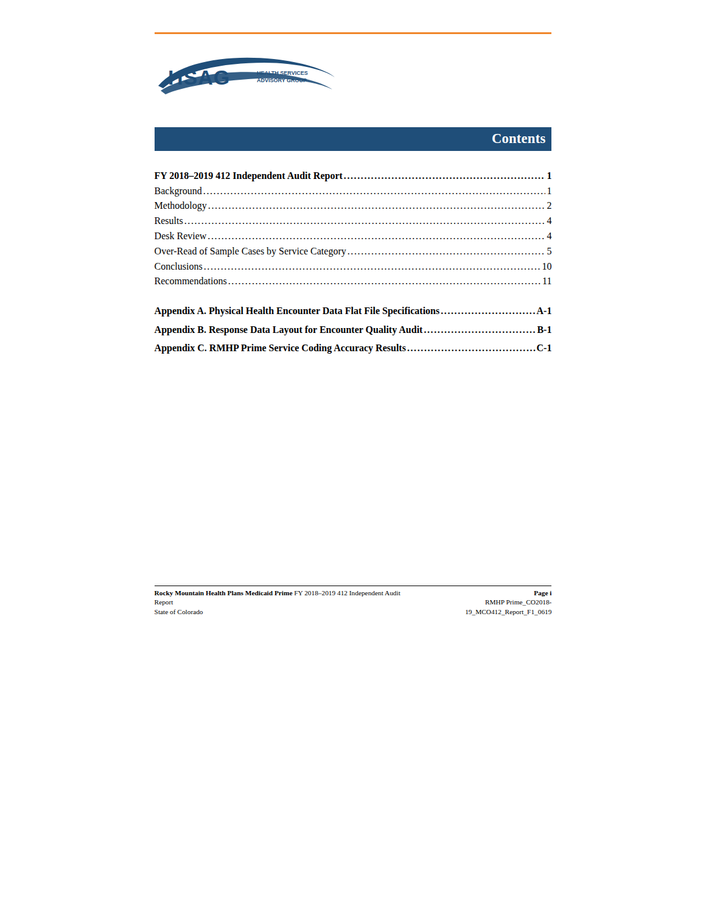HSAG HEALTH SERVICES ADVISORY GROUP
Contents
FY 2018–2019 412 Independent Audit Report .................................................................................................. 1
Background ............................................................................................................................. 1
Methodology ........................................................................................................................... 2
Results .................................................................................................................................... 4
Desk Review ....................................................................................................................... 4
Over-Read of Sample Cases by Service Category ........................................................... 5
Conclusions ............................................................................................................................ 10
Recommendations .................................................................................................................. 11
Appendix A. Physical Health Encounter Data Flat File Specifications .......................................... A-1
Appendix B. Response Data Layout for Encounter Quality Audit ............................................... B-1
Appendix C. RMHP Prime Service Coding Accuracy Results ....................................................... C-1
Rocky Mountain Health Plans Medicaid Prime FY 2018–2019 412 Independent Audit Report
State of Colorado
Page i
RMHP Prime_CO2018-19_MCO412_Report_F1_0619